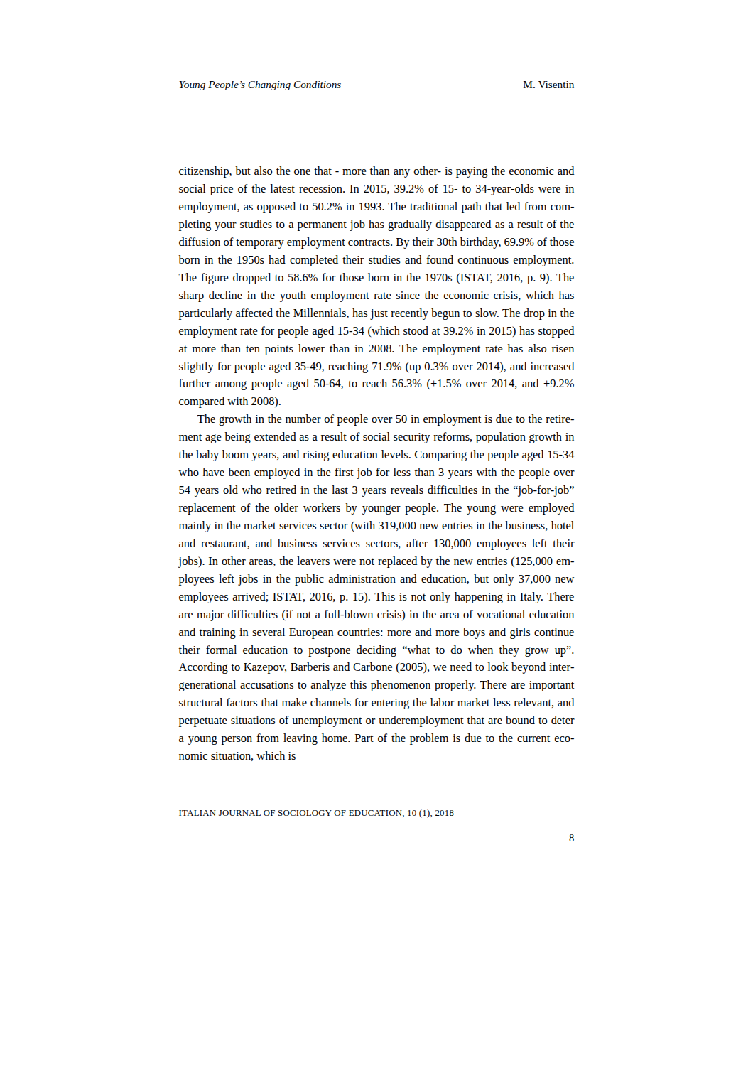Young People’s Changing Conditions M. Visentin
citizenship, but also the one that - more than any other- is paying the economic and social price of the latest recession. In 2015, 39.2% of 15- to 34-year-olds were in employment, as opposed to 50.2% in 1993. The traditional path that led from completing your studies to a permanent job has gradually disappeared as a result of the diffusion of temporary employment contracts. By their 30th birthday, 69.9% of those born in the 1950s had completed their studies and found continuous employment. The figure dropped to 58.6% for those born in the 1970s (ISTAT, 2016, p. 9). The sharp decline in the youth employment rate since the economic crisis, which has particularly affected the Millennials, has just recently begun to slow. The drop in the employment rate for people aged 15-34 (which stood at 39.2% in 2015) has stopped at more than ten points lower than in 2008. The employment rate has also risen slightly for people aged 35-49, reaching 71.9% (up 0.3% over 2014), and increased further among people aged 50-64, to reach 56.3% (+1.5% over 2014, and +9.2% compared with 2008).
The growth in the number of people over 50 in employment is due to the retirement age being extended as a result of social security reforms, population growth in the baby boom years, and rising education levels. Comparing the people aged 15-34 who have been employed in the first job for less than 3 years with the people over 54 years old who retired in the last 3 years reveals difficulties in the “job-for-job” replacement of the older workers by younger people. The young were employed mainly in the market services sector (with 319,000 new entries in the business, hotel and restaurant, and business services sectors, after 130,000 employees left their jobs). In other areas, the leavers were not replaced by the new entries (125,000 employees left jobs in the public administration and education, but only 37,000 new employees arrived; ISTAT, 2016, p. 15). This is not only happening in Italy. There are major difficulties (if not a full-blown crisis) in the area of vocational education and training in several European countries: more and more boys and girls continue their formal education to postpone deciding “what to do when they grow up”. According to Kazepov, Barberis and Carbone (2005), we need to look beyond intergenerational accusations to analyze this phenomenon properly. There are important structural factors that make channels for entering the labor market less relevant, and perpetuate situations of unemployment or underemployment that are bound to deter a young person from leaving home. Part of the problem is due to the current economic situation, which is
ITALIAN JOURNAL OF SOCIOLOGY OF EDUCATION, 10 (1), 2018
8